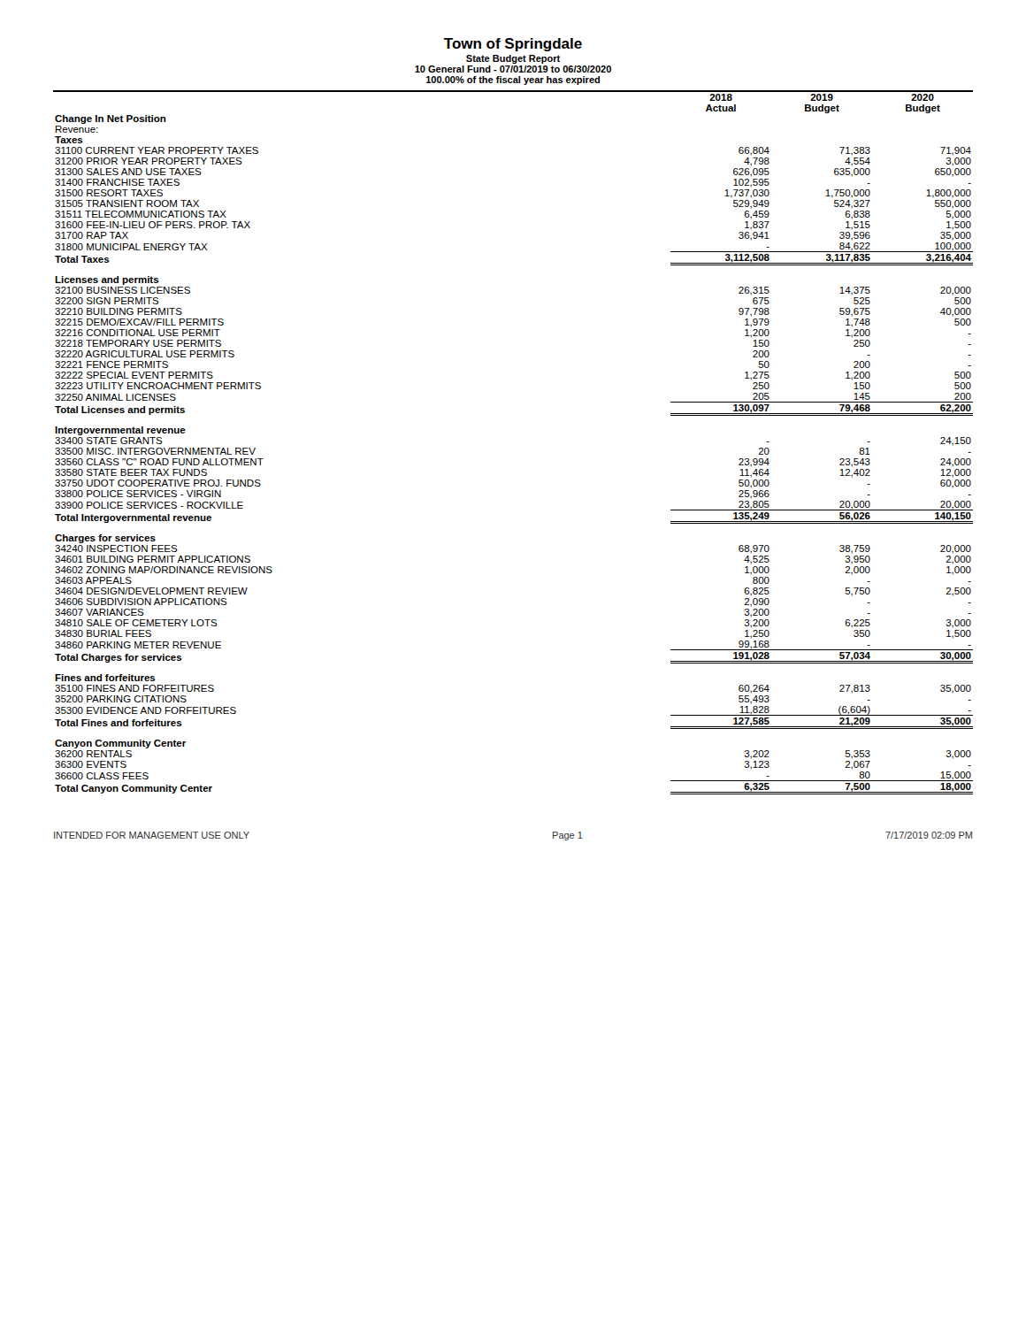Town of Springdale
State Budget Report
10 General Fund - 07/01/2019 to 06/30/2020
100.00% of the fiscal year has expired
| | 2018 Actual | 2019 Budget | 2020 Budget |
| --- | --- | --- | --- |
| Change In Net Position | | | |
| Revenue: | | | |
| Taxes | | | |
| 31100 CURRENT YEAR PROPERTY TAXES | 66,804 | 71,383 | 71,904 |
| 31200 PRIOR YEAR PROPERTY TAXES | 4,798 | 4,554 | 3,000 |
| 31300 SALES AND USE TAXES | 626,095 | 635,000 | 650,000 |
| 31400 FRANCHISE TAXES | 102,595 | - | - |
| 31500 RESORT TAXES | 1,737,030 | 1,750,000 | 1,800,000 |
| 31505 TRANSIENT ROOM TAX | 529,949 | 524,327 | 550,000 |
| 31511 TELECOMMUNICATIONS TAX | 6,459 | 6,838 | 5,000 |
| 31600 FEE-IN-LIEU OF PERS. PROP. TAX | 1,837 | 1,515 | 1,500 |
| 31700 RAP TAX | 36,941 | 39,596 | 35,000 |
| 31800 MUNICIPAL ENERGY TAX | - | 84,622 | 100,000 |
| Total Taxes | 3,112,508 | 3,117,835 | 3,216,404 |
| Licenses and permits | | | |
| 32100 BUSINESS LICENSES | 26,315 | 14,375 | 20,000 |
| 32200 SIGN PERMITS | 675 | 525 | 500 |
| 32210 BUILDING PERMITS | 97,798 | 59,675 | 40,000 |
| 32215 DEMO/EXCAV/FILL PERMITS | 1,979 | 1,748 | 500 |
| 32216 CONDITIONAL USE PERMIT | 1,200 | 1,200 | - |
| 32218 TEMPORARY USE PERMITS | 150 | 250 | - |
| 32220 AGRICULTURAL USE PERMITS | 200 | - | - |
| 32221 FENCE PERMITS | 50 | 200 | - |
| 32222 SPECIAL EVENT PERMITS | 1,275 | 1,200 | 500 |
| 32223 UTILITY ENCROACHMENT PERMITS | 250 | 150 | 500 |
| 32250 ANIMAL LICENSES | 205 | 145 | 200 |
| Total Licenses and permits | 130,097 | 79,468 | 62,200 |
| Intergovernmental revenue | | | |
| 33400 STATE GRANTS | - | - | 24,150 |
| 33500 MISC. INTERGOVERNMENTAL REV | 20 | 81 | - |
| 33560 CLASS "C" ROAD FUND ALLOTMENT | 23,994 | 23,543 | 24,000 |
| 33580 STATE BEER TAX FUNDS | 11,464 | 12,402 | 12,000 |
| 33750 UDOT COOPERATIVE PROJ. FUNDS | 50,000 | - | 60,000 |
| 33800 POLICE SERVICES - VIRGIN | 25,966 | - | - |
| 33900 POLICE SERVICES - ROCKVILLE | 23,805 | 20,000 | 20,000 |
| Total Intergovernmental revenue | 135,249 | 56,026 | 140,150 |
| Charges for services | | | |
| 34240 INSPECTION FEES | 68,970 | 38,759 | 20,000 |
| 34601 BUILDING PERMIT APPLICATIONS | 4,525 | 3,950 | 2,000 |
| 34602 ZONING MAP/ORDINANCE REVISIONS | 1,000 | 2,000 | 1,000 |
| 34603 APPEALS | 800 | - | - |
| 34604 DESIGN/DEVELOPMENT REVIEW | 6,825 | 5,750 | 2,500 |
| 34606 SUBDIVISION APPLICATIONS | 2,090 | - | - |
| 34607 VARIANCES | 3,200 | - | - |
| 34810 SALE OF CEMETERY LOTS | 3,200 | 6,225 | 3,000 |
| 34830 BURIAL FEES | 1,250 | 350 | 1,500 |
| 34860 PARKING METER REVENUE | 99,168 | - | - |
| Total Charges for services | 191,028 | 57,034 | 30,000 |
| Fines and forfeitures | | | |
| 35100 FINES AND FORFEITURES | 60,264 | 27,813 | 35,000 |
| 35200 PARKING CITATIONS | 55,493 | - | - |
| 35300 EVIDENCE AND FORFEITURES | 11,828 | (6,604) | - |
| Total Fines and forfeitures | 127,585 | 21,209 | 35,000 |
| Canyon Community Center | | | |
| 36200 RENTALS | 3,202 | 5,353 | 3,000 |
| 36300 EVENTS | 3,123 | 2,067 | - |
| 36600 CLASS FEES | - | 80 | 15,000 |
| Total Canyon Community Center | 6,325 | 7,500 | 18,000 |
INTENDED FOR MANAGEMENT USE ONLY
Page 1
7/17/2019 02:09 PM